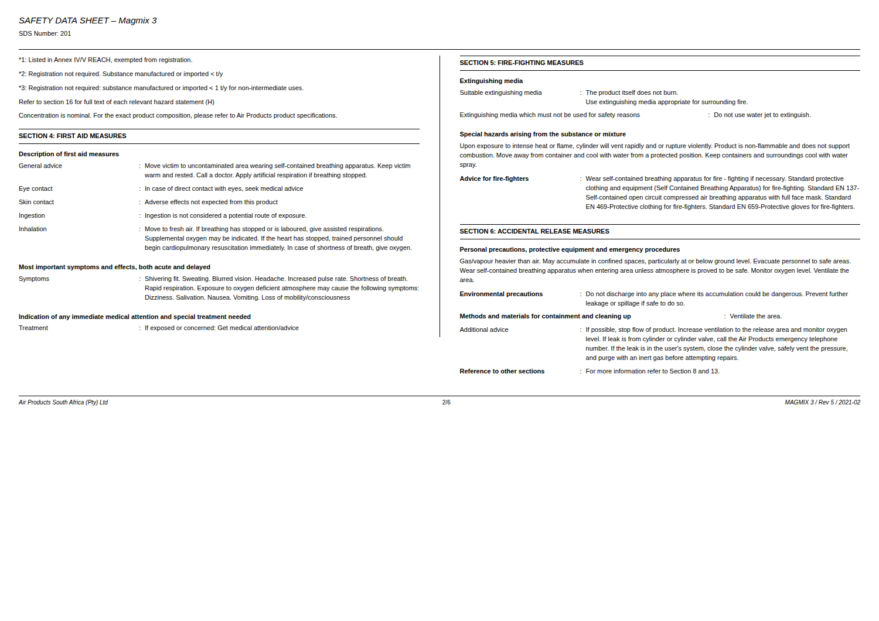SAFETY DATA SHEET – Magmix 3
SDS Number: 201
*1: Listed in Annex IV/V REACH, exempted from registration.
*2: Registration not required. Substance manufactured or imported < t/y
*3: Registration not required: substance manufactured or imported < 1 t/y for non-intermediate uses.
Refer to section 16 for full text of each relevant hazard statement (H)
Concentration is nominal. For the exact product composition, please refer to Air Products product specifications.
SECTION 4: FIRST AID MEASURES
Description of first aid measures
| General advice | : | Move victim to uncontaminated area wearing self-contained breathing apparatus. Keep victim warm and rested. Call a doctor. Apply artificial respiration if breathing stopped. |
| Eye contact | : | In case of direct contact with eyes, seek medical advice |
| Skin contact | : | Adverse effects not expected from this product |
| Ingestion | : | Ingestion is not considered a potential route of exposure. |
| Inhalation | : | Move to fresh air. If breathing has stopped or is laboured, give assisted respirations. Supplemental oxygen may be indicated. If the heart has stopped, trained personnel should begin cardiopulmonary resuscitation immediately. In case of shortness of breath, give oxygen. |
Most important symptoms and effects, both acute and delayed
| Symptoms | : | Shivering fit. Sweating. Blurred vision. Headache. Increased pulse rate. Shortness of breath. Rapid respiration. Exposure to oxygen deficient atmosphere may cause the following symptoms: Dizziness. Salivation. Nausea. Vomiting. Loss of mobility/consciousness |
Indication of any immediate medical attention and special treatment needed
| Treatment | : | If exposed or concerned: Get medical attention/advice |
SECTION 5: FIRE-FIGHTING MEASURES
Extinguishing media
| Suitable extinguishing media | : | The product itself does not burn. Use extinguishing media appropriate for surrounding fire. |
| Extinguishing media which must not be used for safety reasons | : | Do not use water jet to extinguish. |
Special hazards arising from the substance or mixture
Upon exposure to intense heat or flame, cylinder will vent rapidly and or rupture violently. Product is non-flammable and does not support combustion. Move away from container and cool with water from a protected position. Keep containers and surroundings cool with water spray.
| Advice for fire-fighters | : | Wear self-contained breathing apparatus for fire - fighting if necessary. Standard protective clothing and equipment (Self Contained Breathing Apparatus) for fire-fighting. Standard EN 137-Self-contained open circuit compressed air breathing apparatus with full face mask. Standard EN 469-Protective clothing for fire-fighters. Standard EN 659-Protective gloves for fire-fighters. |
SECTION 6: ACCIDENTAL RELEASE MEASURES
Personal precautions, protective equipment and emergency procedures
Gas/vapour heavier than air. May accumulate in confined spaces, particularly at or below ground level. Evacuate personnel to safe areas. Wear self-contained breathing apparatus when entering area unless atmosphere is proved to be safe. Monitor oxygen level. Ventilate the area.
| Environmental precautions | : | Do not discharge into any place where its accumulation could be dangerous. Prevent further leakage or spillage if safe to do so. |
| Methods and materials for containment and cleaning up | : | Ventilate the area. |
| Additional advice | : | If possible, stop flow of product. Increase ventilation to the release area and monitor oxygen level. If leak is from cylinder or cylinder valve, call the Air Products emergency telephone number. If the leak is in the user's system, close the cylinder valve, safely vent the pressure, and purge with an inert gas before attempting repairs. |
| Reference to other sections | : | For more information refer to Section 8 and 13. |
Air Products South Africa (Pty) Ltd
2/6
MAGMIX 3 / Rev 5 / 2021-02